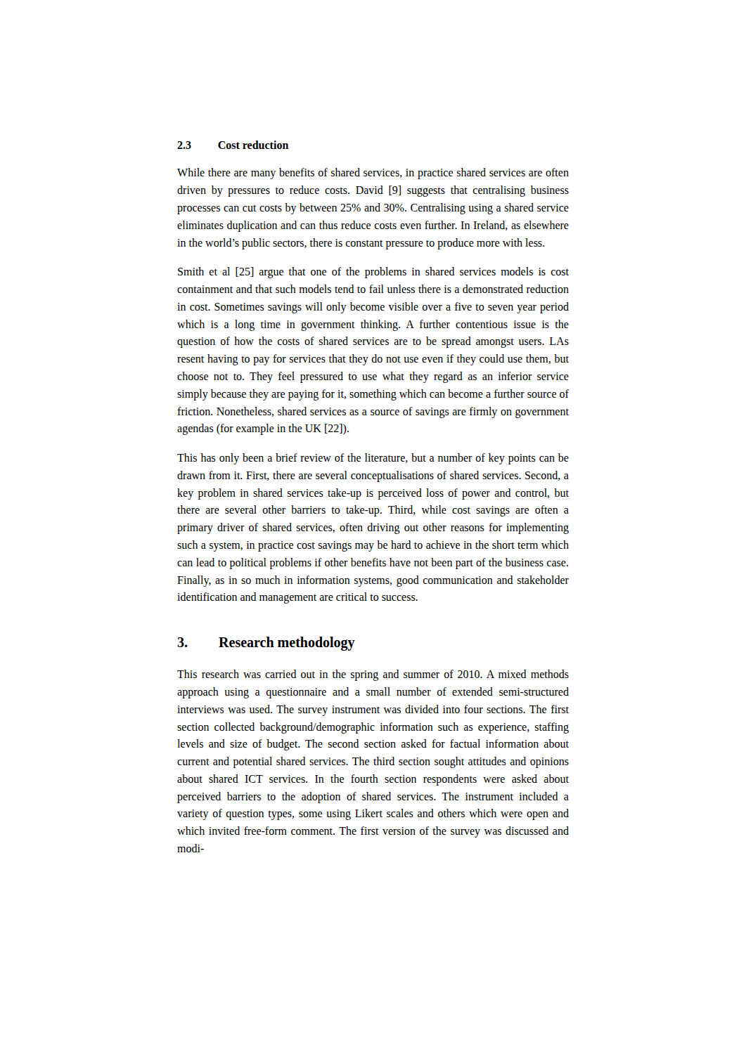2.3 Cost reduction
While there are many benefits of shared services, in practice shared services are often driven by pressures to reduce costs. David [9] suggests that centralising business processes can cut costs by between 25% and 30%. Centralising using a shared service eliminates duplication and can thus reduce costs even further. In Ireland, as elsewhere in the world’s public sectors, there is constant pressure to produce more with less.
Smith et al [25] argue that one of the problems in shared services models is cost containment and that such models tend to fail unless there is a demonstrated reduction in cost. Sometimes savings will only become visible over a five to seven year period which is a long time in government thinking. A further contentious issue is the question of how the costs of shared services are to be spread amongst users. LAs resent having to pay for services that they do not use even if they could use them, but choose not to. They feel pressured to use what they regard as an inferior service simply because they are paying for it, something which can become a further source of friction. Nonetheless, shared services as a source of savings are firmly on government agendas (for example in the UK [22]).
This has only been a brief review of the literature, but a number of key points can be drawn from it. First, there are several conceptualisations of shared services. Second, a key problem in shared services take-up is perceived loss of power and control, but there are several other barriers to take-up. Third, while cost savings are often a primary driver of shared services, often driving out other reasons for implementing such a system, in practice cost savings may be hard to achieve in the short term which can lead to political problems if other benefits have not been part of the business case. Finally, as in so much in information systems, good communication and stakeholder identification and management are critical to success.
3. Research methodology
This research was carried out in the spring and summer of 2010. A mixed methods approach using a questionnaire and a small number of extended semi-structured interviews was used. The survey instrument was divided into four sections. The first section collected background/demographic information such as experience, staffing levels and size of budget. The second section asked for factual information about current and potential shared services. The third section sought attitudes and opinions about shared ICT services. In the fourth section respondents were asked about perceived barriers to the adoption of shared services. The instrument included a variety of question types, some using Likert scales and others which were open and which invited free-form comment. The first version of the survey was discussed and modi-